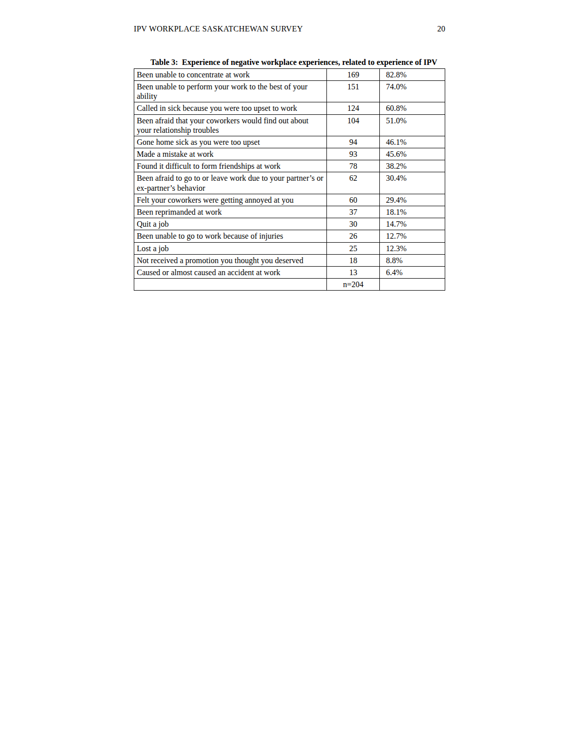IPV Workplace Saskatchewan Survey 20
Table 3: Experience of negative workplace experiences, related to experience of IPV
| Been unable to concentrate at work | 169 | 82.8% |
| Been unable to perform your work to the best of your ability | 151 | 74.0% |
| Called in sick because you were too upset to work | 124 | 60.8% |
| Been afraid that your coworkers would find out about your relationship troubles | 104 | 51.0% |
| Gone home sick as you were too upset | 94 | 46.1% |
| Made a mistake at work | 93 | 45.6% |
| Found it difficult to form friendships at work | 78 | 38.2% |
| Been afraid to go to or leave work due to your partner’s or ex-partner’s behavior | 62 | 30.4% |
| Felt your coworkers were getting annoyed at you | 60 | 29.4% |
| Been reprimanded at work | 37 | 18.1% |
| Quit a job | 30 | 14.7% |
| Been unable to go to work because of injuries | 26 | 12.7% |
| Lost a job | 25 | 12.3% |
| Not received a promotion you thought you deserved | 18 | 8.8% |
| Caused or almost caused an accident at work | 13 | 6.4% |
| | n=204 | |